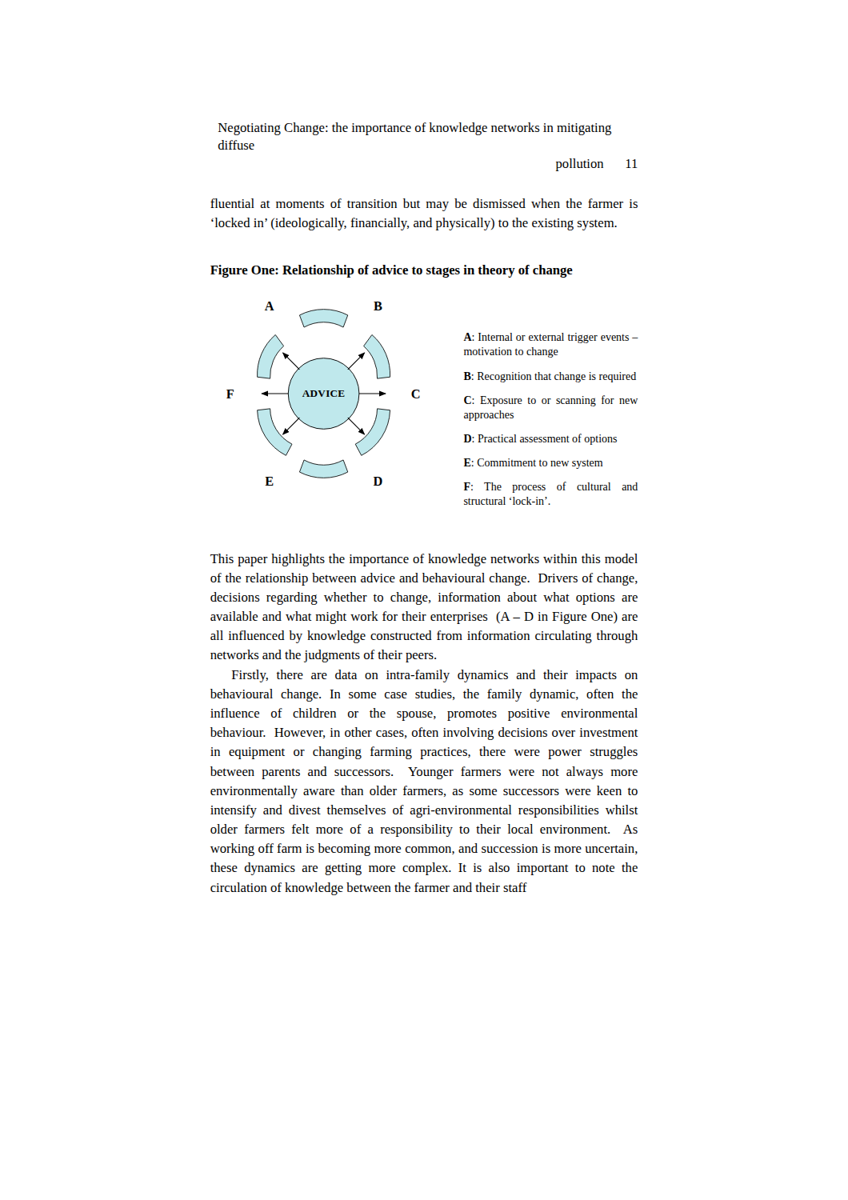Negotiating Change: the importance of knowledge networks in mitigating diffuse pollution11
fluential at moments of transition but may be dismissed when the farmer is ‘locked in’ (ideologically, financially, and physically) to the existing system.
Figure One: Relationship of advice to stages in theory of change
ADVICE A B C D E F
A: Internal or external trigger events – motivation to change
B: Recognition that change is required
C: Exposure to or scanning for new approaches
D: Practical assessment of options
E: Commitment to new system
F: The process of cultural and structural ‘lock-in’.
This paper highlights the importance of knowledge networks within this model of the relationship between advice and behavioural change. Drivers of change, decisions regarding whether to change, information about what options are available and what might work for their enterprises (A – D in Figure One) are all influenced by knowledge constructed from information circulating through networks and the judgments of their peers.
Firstly, there are data on intra-family dynamics and their impacts on behavioural change. In some case studies, the family dynamic, often the influence of children or the spouse, promotes positive environmental behaviour. However, in other cases, often involving decisions over investment in equipment or changing farming practices, there were power struggles between parents and successors. Younger farmers were not always more environmentally aware than older farmers, as some successors were keen to intensify and divest themselves of agri-environmental responsibilities whilst older farmers felt more of a responsibility to their local environment. As working off farm is becoming more common, and succession is more uncertain, these dynamics are getting more complex. It is also important to note the circulation of knowledge between the farmer and their staff